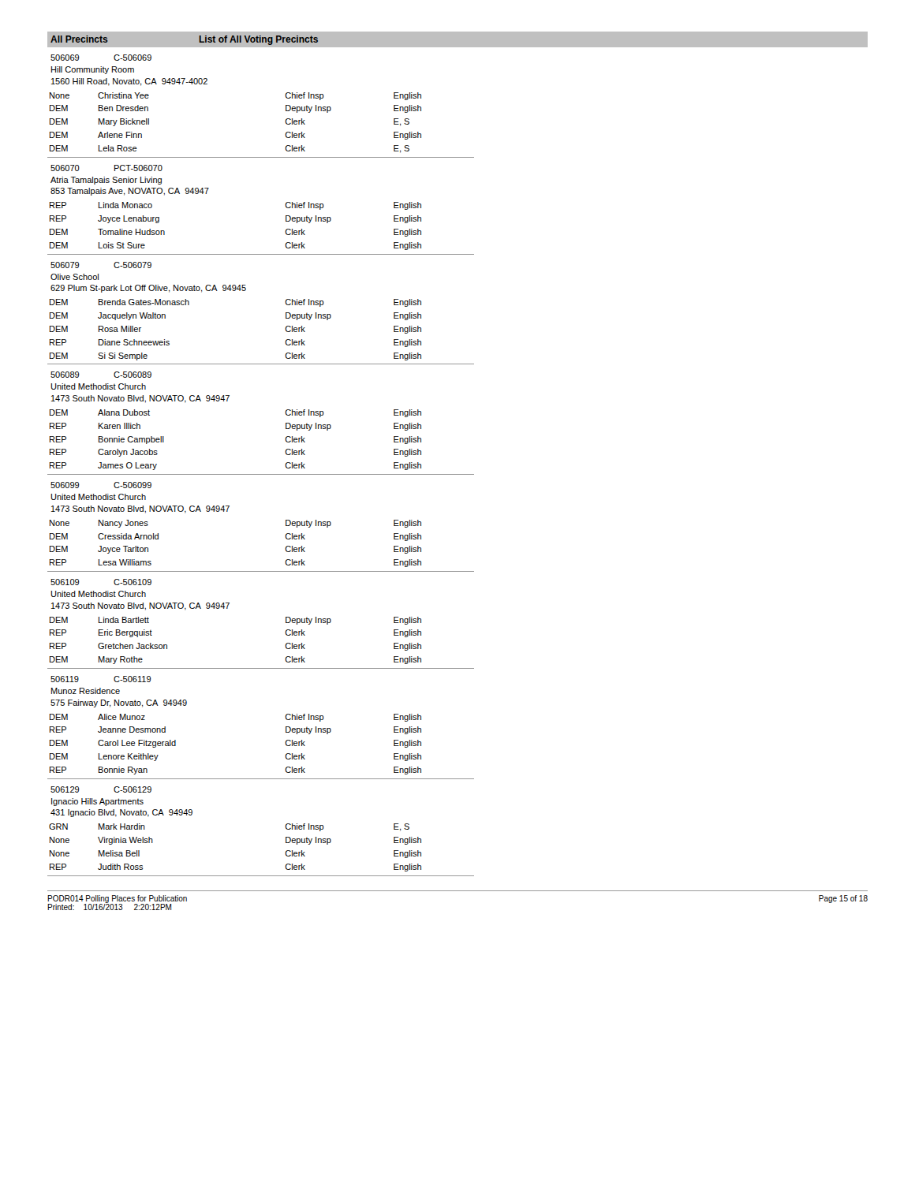| All Precincts | List of All Voting Precincts |
506069 C-506069
Hill Community Room
1560 Hill Road, Novato, CA 94947-4002
| None | Christina Yee | Chief Insp | English |
| DEM | Ben Dresden | Deputy Insp | English |
| DEM | Mary Bicknell | Clerk | E, S |
| DEM | Arlene Finn | Clerk | English |
| DEM | Lela Rose | Clerk | E, S |
506070 PCT-506070
Atria Tamalpais Senior Living
853 Tamalpais Ave, NOVATO, CA 94947
| REP | Linda Monaco | Chief Insp | English |
| REP | Joyce Lenaburg | Deputy Insp | English |
| DEM | Tomaline Hudson | Clerk | English |
| DEM | Lois St Sure | Clerk | English |
506079 C-506079
Olive School
629 Plum St-park Lot Off Olive, Novato, CA 94945
| DEM | Brenda Gates-Monasch | Chief Insp | English |
| DEM | Jacquelyn Walton | Deputy Insp | English |
| DEM | Rosa Miller | Clerk | English |
| REP | Diane Schneeweis | Clerk | English |
| DEM | Si Si Semple | Clerk | English |
506089 C-506089
United Methodist Church
1473 South Novato Blvd, NOVATO, CA 94947
| DEM | Alana Dubost | Chief Insp | English |
| REP | Karen Illich | Deputy Insp | English |
| REP | Bonnie Campbell | Clerk | English |
| REP | Carolyn Jacobs | Clerk | English |
| REP | James O Leary | Clerk | English |
506099 C-506099
United Methodist Church
1473 South Novato Blvd, NOVATO, CA 94947
| None | Nancy Jones | Deputy Insp | English |
| DEM | Cressida Arnold | Clerk | English |
| DEM | Joyce Tarlton | Clerk | English |
| REP | Lesa Williams | Clerk | English |
506109 C-506109
United Methodist Church
1473 South Novato Blvd, NOVATO, CA 94947
| DEM | Linda Bartlett | Deputy Insp | English |
| REP | Eric Bergquist | Clerk | English |
| REP | Gretchen Jackson | Clerk | English |
| DEM | Mary Rothe | Clerk | English |
506119 C-506119
Munoz Residence
575 Fairway Dr, Novato, CA 94949
| DEM | Alice Munoz | Chief Insp | English |
| REP | Jeanne Desmond | Deputy Insp | English |
| DEM | Carol Lee Fitzgerald | Clerk | English |
| DEM | Lenore Keithley | Clerk | English |
| REP | Bonnie Ryan | Clerk | English |
506129 C-506129
Ignacio Hills Apartments
431 Ignacio Blvd, Novato, CA 94949
| GRN | Mark Hardin | Chief Insp | E, S |
| None | Virginia Welsh | Deputy Insp | English |
| None | Melisa Bell | Clerk | English |
| REP | Judith Ross | Clerk | English |
PODR014 Polling Places for Publication Page 15 of 18
Printed: 10/16/2013 2:20:12PM